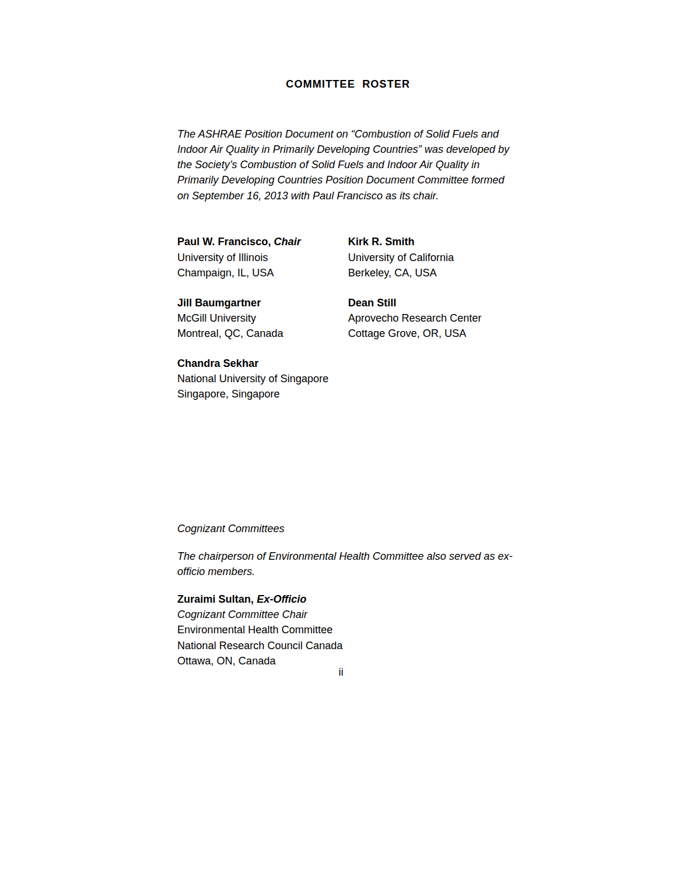COMMITTEE ROSTER
The ASHRAE Position Document on “Combustion of Solid Fuels and Indoor Air Quality in Primarily Developing Countries” was developed by the Society’s Combustion of Solid Fuels and Indoor Air Quality in Primarily Developing Countries Position Document Committee formed on September 16, 2013 with Paul Francisco as its chair.
| Paul W. Francisco, Chair University of Illinois Champaign, IL, USA | Kirk R. Smith University of California Berkeley, CA, USA |
| Jill Baumgartner McGill University Montreal, QC, Canada | Dean Still Aprovecho Research Center Cottage Grove, OR, USA |
| Chandra Sekhar National University of Singapore Singapore, Singapore | |
Cognizant Committees
The chairperson of Environmental Health Committee also served as ex-officio members.
Zuraimi Sultan, Ex-Officio
Cognizant Committee Chair
Environmental Health Committee
National Research Council Canada
Ottawa, ON, Canada
ii